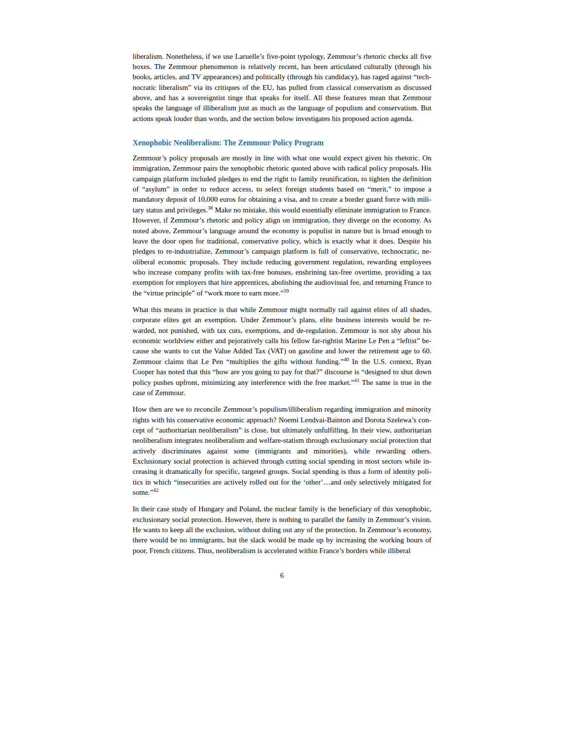liberalism. Nonetheless, if we use Laruelle’s five-point typology, Zemmour’s rhetoric checks all five boxes. The Zemmour phenomenon is relatively recent, has been articulated culturally (through his books, articles, and TV appearances) and politically (through his candidacy), has raged against “technocratic liberalism” via its critiques of the EU, has pulled from classical conservatism as discussed above, and has a sovereigntist tinge that speaks for itself. All these features mean that Zemmour speaks the language of illiberalism just as much as the language of populism and conservatism. But actions speak louder than words, and the section below investigates his proposed action agenda.
Xenophobic Neoliberalism: The Zemmour Policy Program
Zemmour’s policy proposals are mostly in line with what one would expect given his rhetoric. On immigration, Zemmour pairs the xenophobic rhetoric quoted above with radical policy proposals. His campaign platform included pledges to end the right to family reunification, to tighten the definition of “asylum” in order to reduce access, to select foreign students based on “merit,” to impose a mandatory deposit of 10,000 euros for obtaining a visa, and to create a border guard force with military status and privileges.38 Make no mistake, this would essentially eliminate immigration to France. However, if Zemmour’s rhetoric and policy align on immigration, they diverge on the economy. As noted above, Zemmour’s language around the economy is populist in nature but is broad enough to leave the door open for traditional, conservative policy, which is exactly what it does. Despite his pledges to re-industrialize, Zemmour’s campaign platform is full of conservative, technocratic, neoliberal economic proposals. They include reducing government regulation, rewarding employees who increase company profits with tax-free bonuses, enshrining tax-free overtime, providing a tax exemption for employers that hire apprentices, abolishing the audiovisual fee, and returning France to the “virtue principle” of “work more to earn more.”39
What this means in practice is that while Zemmour might normally rail against elites of all shades, corporate elites get an exemption. Under Zemmour’s plans, elite business interests would be rewarded, not punished, with tax cuts, exemptions, and de-regulation. Zemmour is not shy about his economic worldview either and pejoratively calls his fellow far-rightist Marine Le Pen a “leftist” because she wants to cut the Value Added Tax (VAT) on gasoline and lower the retirement age to 60. Zemmour claims that Le Pen “multiplies the gifts without funding.”40 In the U.S. context, Ryan Cooper has noted that this “how are you going to pay for that?” discourse is “designed to shut down policy pushes upfront, minimizing any interference with the free market.”41 The same is true in the case of Zemmour.
How then are we to reconcile Zemmour’s populism/illiberalism regarding immigration and minority rights with his conservative economic approach? Noemi Lendvai-Bainton and Dorota Szelewa’s concept of “authoritarian neoliberalism” is close, but ultimately unfulfilling. In their view, authoritarian neoliberalism integrates neoliberalism and welfare-statism through exclusionary social protection that actively discriminates against some (immigrants and minorities), while rewarding others. Exclusionary social protection is achieved through cutting social spending in most sectors while increasing it dramatically for specific, targeted groups. Social spending is thus a form of identity politics in which “insecurities are actively rolled out for the ‘other’…and only selectively mitigated for some.”42
In their case study of Hungary and Poland, the nuclear family is the beneficiary of this xenophobic, exclusionary social protection. However, there is nothing to parallel the family in Zemmour’s vision. He wants to keep all the exclusion, without doling out any of the protection. In Zemmour’s economy, there would be no immigrants, but the slack would be made up by increasing the working hours of poor, French citizens. Thus, neoliberalism is accelerated within France’s borders while illiberal
6